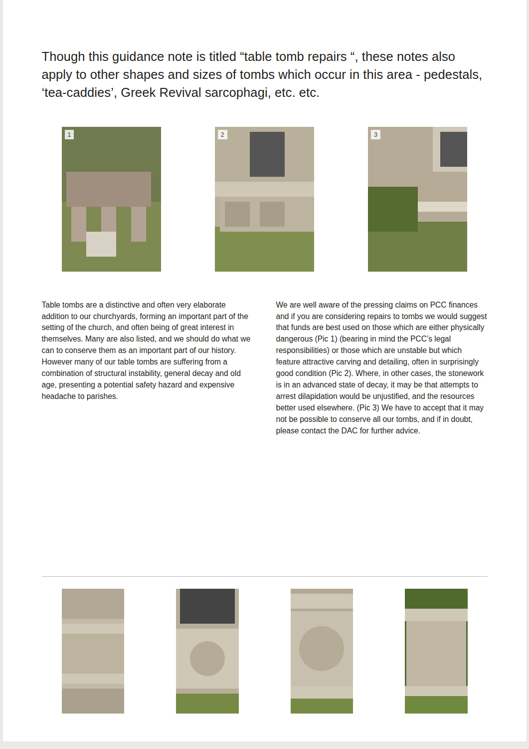Though this guidance note is titled “table tomb repairs “, these notes also apply to other shapes and sizes of tombs which occur in this area - pedestals, ‘tea-caddies’, Greek Revival sarcophagi, etc. etc.
1
2
3
Table tombs are a distinctive and often very elaborate addition to our churchyards, forming an important part of the setting of the church, and often being of great interest in themselves. Many are also listed, and we should do what we can to conserve them as an important part of our history. However many of our table tombs are suffering from a combination of structural instability, general decay and old age, presenting a potential safety hazard and expensive headache to parishes.
We are well aware of the pressing claims on PCC finances and if you are considering repairs to tombs we would suggest that funds are best used on those which are either physically dangerous (Pic 1) (bearing in mind the PCC’s legal responsibilities) or those which are unstable but which feature attractive carving and detailing, often in surprisingly good condition (Pic 2). Where, in other cases, the stonework is in an advanced state of decay, it may be that attempts to arrest dilapidation would be unjustified, and the resources better used elsewhere. (Pic 3) We have to accept that it may not be possible to conserve all our tombs, and if in doubt, please contact the DAC for further advice.